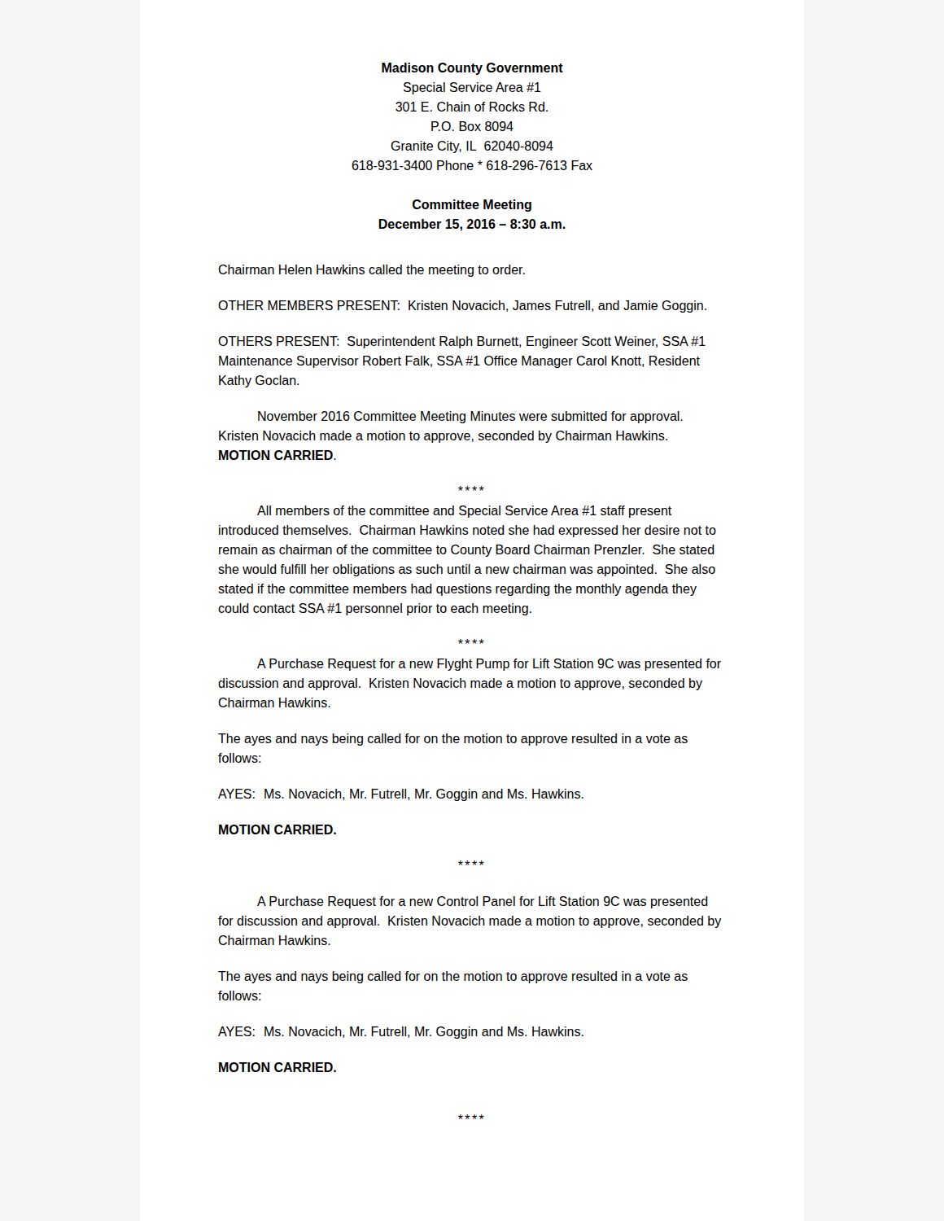Madison County Government
Special Service Area #1
301 E. Chain of Rocks Rd.
P.O. Box 8094
Granite City, IL 62040-8094
618-931-3400 Phone * 618-296-7613 Fax
Committee Meeting
December 15, 2016 – 8:30 a.m.
Chairman Helen Hawkins called the meeting to order.
OTHER MEMBERS PRESENT: Kristen Novacich, James Futrell, and Jamie Goggin.
OTHERS PRESENT: Superintendent Ralph Burnett, Engineer Scott Weiner, SSA #1 Maintenance Supervisor Robert Falk, SSA #1 Office Manager Carol Knott, Resident Kathy Goclan.
November 2016 Committee Meeting Minutes were submitted for approval. Kristen Novacich made a motion to approve, seconded by Chairman Hawkins. MOTION CARRIED.
****
All members of the committee and Special Service Area #1 staff present introduced themselves. Chairman Hawkins noted she had expressed her desire not to remain as chairman of the committee to County Board Chairman Prenzler. She stated she would fulfill her obligations as such until a new chairman was appointed. She also stated if the committee members had questions regarding the monthly agenda they could contact SSA #1 personnel prior to each meeting.
****
A Purchase Request for a new Flyght Pump for Lift Station 9C was presented for discussion and approval. Kristen Novacich made a motion to approve, seconded by Chairman Hawkins.
The ayes and nays being called for on the motion to approve resulted in a vote as follows:
AYES: Ms. Novacich, Mr. Futrell, Mr. Goggin and Ms. Hawkins.
MOTION CARRIED.
****
A Purchase Request for a new Control Panel for Lift Station 9C was presented for discussion and approval. Kristen Novacich made a motion to approve, seconded by Chairman Hawkins.
The ayes and nays being called for on the motion to approve resulted in a vote as follows:
AYES: Ms. Novacich, Mr. Futrell, Mr. Goggin and Ms. Hawkins.
MOTION CARRIED.
****